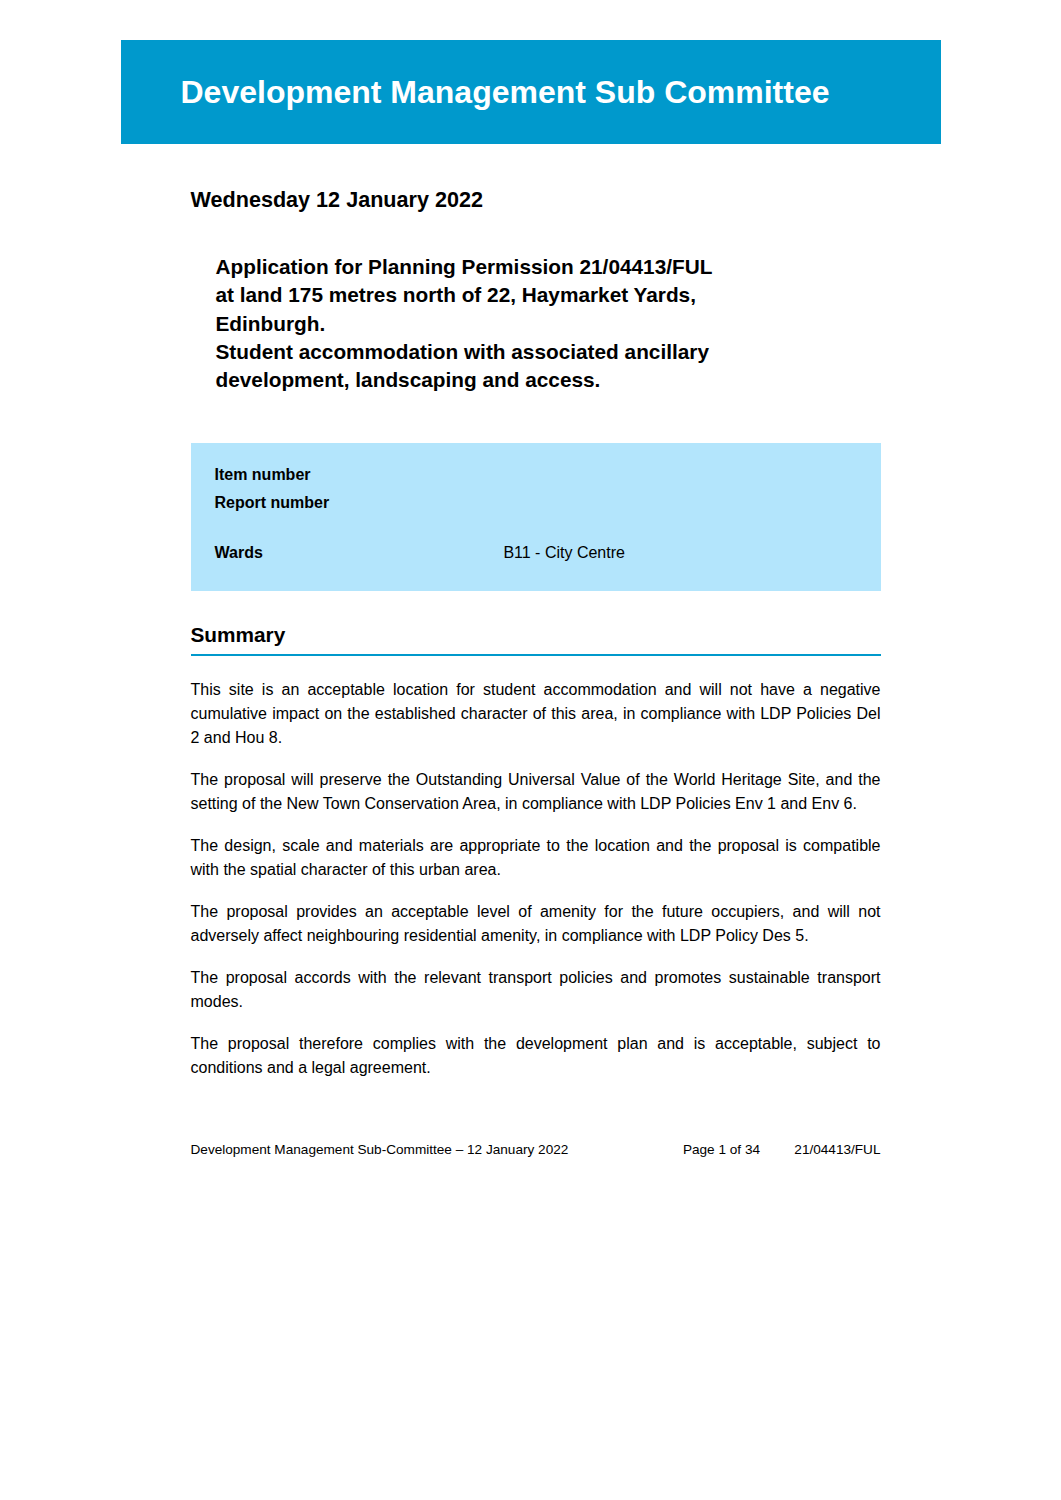Development Management Sub Committee
Wednesday 12 January 2022
Application for Planning Permission 21/04413/FUL
at land 175 metres north of 22, Haymarket Yards,
Edinburgh.
Student accommodation with associated ancillary
development, landscaping and access.
| Item number | |
| Report number | |
| Wards | B11 - City Centre |
Summary
This site is an acceptable location for student accommodation and will not have a negative cumulative impact on the established character of this area, in compliance with LDP Policies Del 2 and Hou 8.
The proposal will preserve the Outstanding Universal Value of the World Heritage Site, and the setting of the New Town Conservation Area, in compliance with LDP Policies Env 1 and Env 6.
The design, scale and materials are appropriate to the location and the proposal is compatible with the spatial character of this urban area.
The proposal provides an acceptable level of amenity for the future occupiers, and will not adversely affect neighbouring residential amenity, in compliance with LDP Policy Des 5.
The proposal accords with the relevant transport policies and promotes sustainable transport modes.
The proposal therefore complies with the development plan and is acceptable, subject to conditions and a legal agreement.
| Development Management Sub-Committee – 12 January 2022 | Page 1 of 34 | 21/04413/FUL |